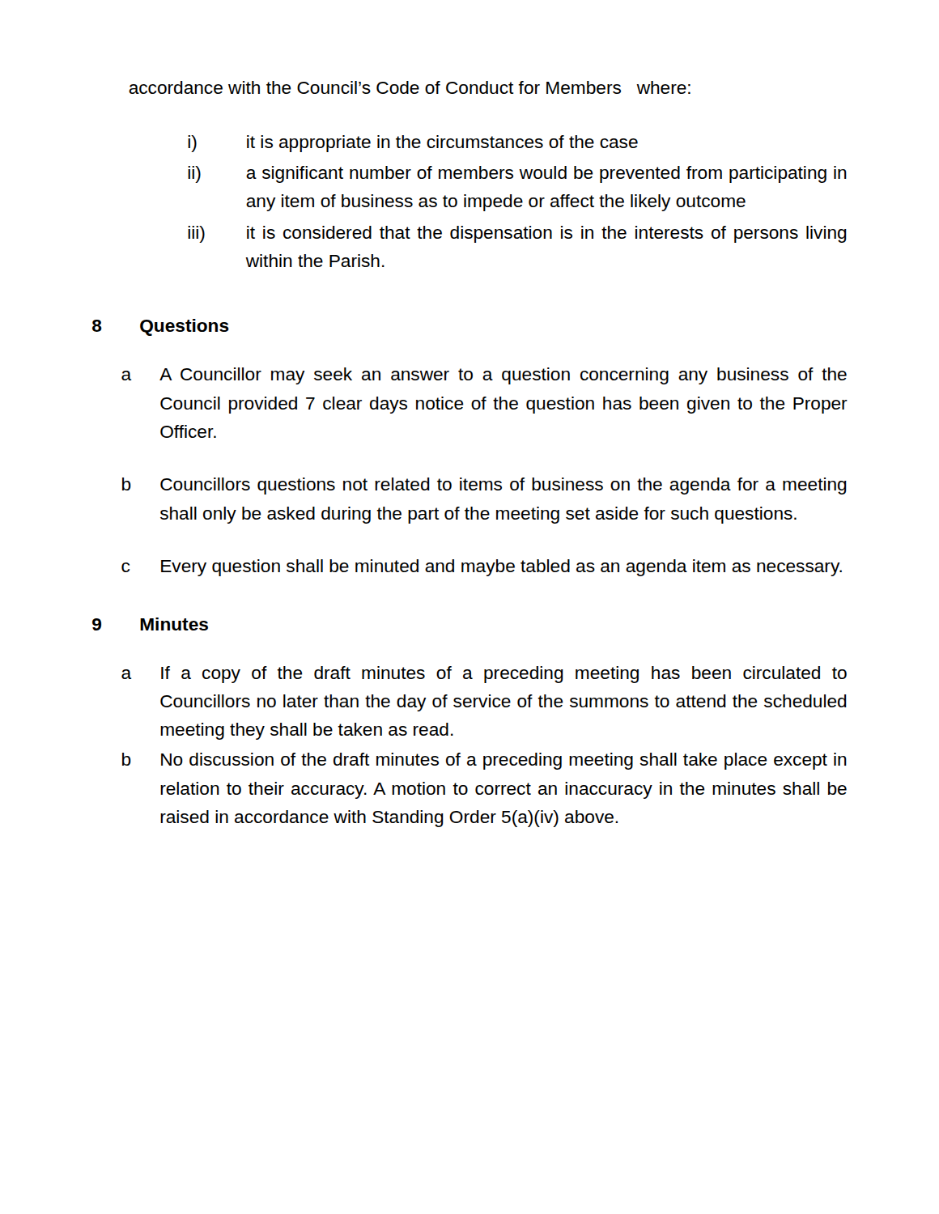accordance with the Council’s Code of Conduct for Members where:
i) it is appropriate in the circumstances of the case
ii) a significant number of members would be prevented from participating in any item of business as to impede or affect the likely outcome
iii) it is considered that the dispensation is in the interests of persons living within the Parish.
8 Questions
aA Councillor may seek an answer to a question concerning any business of the Council provided 7 clear days notice of the question has been given to the Proper Officer.
bCouncillors questions not related to items of business on the agenda for a meeting shall only be asked during the part of the meeting set aside for such questions.
cEvery question shall be minuted and maybe tabled as an agenda item as necessary.
9 Minutes
aIf a copy of the draft minutes of a preceding meeting has been circulated to Councillors no later than the day of service of the summons to attend the scheduled meeting they shall be taken as read.
bNo discussion of the draft minutes of a preceding meeting shall take place except in relation to their accuracy. A motion to correct an inaccuracy in the minutes shall be raised in accordance with Standing Order 5(a)(iv) above.